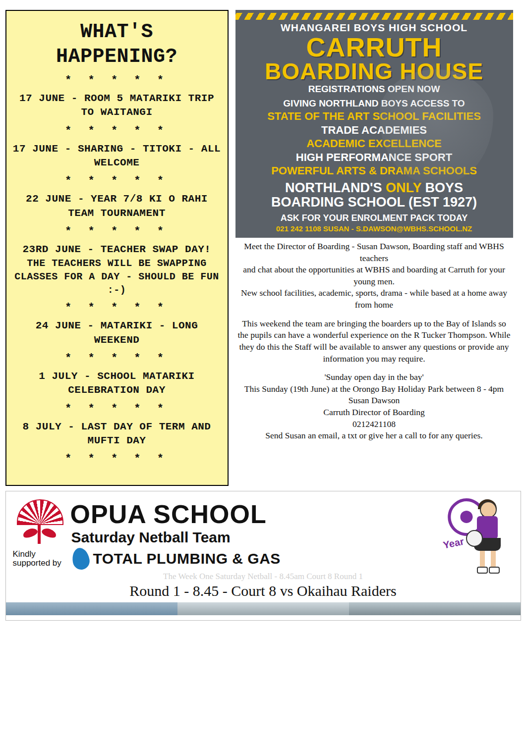WHAT'S
HAPPENING?
* * * * *
17 JUNE - ROOM 5 MATARIKI TRIP TO WAITANGI
* * * * *
17 JUNE - SHARING - TITOKI - ALL WELCOME
* * * * *
22 JUNE - YEAR 7/8 KI O RAHI TEAM TOURNAMENT
* * * * *
23RD JUNE - TEACHER SWAP DAY!
THE TEACHERS WILL BE SWAPPING CLASSES FOR A DAY - SHOULD BE FUN :-)
* * * * *
24 JUNE - MATARIKI - LONG WEEKEND
* * * * *
1 JULY - SCHOOL MATARIKI CELEBRATION DAY
* * * * *
8 JULY - LAST DAY OF TERM AND MUFTI DAY
* * * * *
WHANGAREI BOYS HIGH SCHOOL
CARRUTH
BOARDING HOUSE
REGISTRATIONS OPEN NOW
GIVING NORTHLAND BOYS ACCESS TO
STATE OF THE ART SCHOOL FACILITIES
TRADE ACADEMIES
ACADEMIC EXCELLENCE
HIGH PERFORMANCE SPORT
POWERFUL ARTS & DRAMA SCHOOLS
NORTHLAND'S ONLY BOYS
BOARDING SCHOOL (EST 1927)
ASK FOR YOUR ENROLMENT PACK TODAY
021 242 1108 SUSAN - S.DAWSON@WBHS.SCHOOL.NZ
Meet the Director of Boarding - Susan Dawson, Boarding staff and WBHS teachers
and chat about the opportunities at WBHS and boarding at Carruth for your young men.
New school facilities, academic, sports, drama - while based at a home away from home
This weekend the team are bringing the boarders up to the Bay of Islands so the pupils can have a wonderful experience on the R Tucker Thompson. While they do this the Staff will be available to answer any questions or provide any information you may require.
'Sunday open day in the bay'
This Sunday (19th June) at the Orongo Bay Holiday Park between 8 - 4pm
Susan Dawson
Carruth Director of Boarding
0212421108
Send Susan an email, a txt or give her a call to for any queries.
OPUA SCHOOL
Saturday Netball Team
⦿
Year 3 & 4
Kindly
supported by
TOTAL PLUMBING & GAS
The Week One Saturday Netball - 8.45am Court 8 Round 1
Round 1 - 8.45 - Court 8 vs Okaihau Raiders